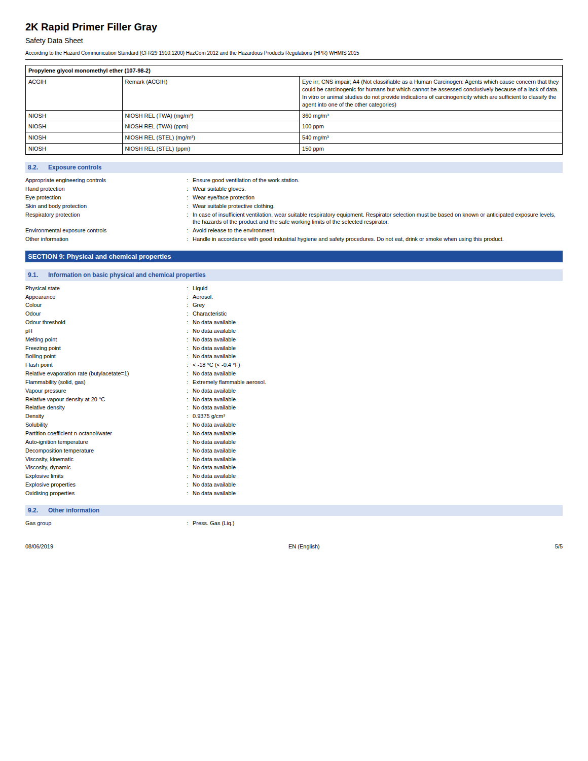2K Rapid Primer Filler Gray
Safety Data Sheet
According to the Hazard Communication Standard (CFR29 1910.1200) HazCom 2012 and the Hazardous Products Regulations (HPR) WHMIS 2015
| Propylene glycol monomethyl ether (107-98-2) |
| --- |
| ACGIH | Remark (ACGIH) | Eye irr; CNS impair; A4 (Not classifiable as a Human Carcinogen: Agents which cause concern that they could be carcinogenic for humans but which cannot be assessed conclusively because of a lack of data. In vitro or animal studies do not provide indications of carcinogenicity which are sufficient to classify the agent into one of the other categories) |
| NIOSH | NIOSH REL (TWA) (mg/m³) | 360 mg/m³ |
| NIOSH | NIOSH REL (TWA) (ppm) | 100 ppm |
| NIOSH | NIOSH REL (STEL) (mg/m³) | 540 mg/m³ |
| NIOSH | NIOSH REL (STEL) (ppm) | 150 ppm |
8.2. Exposure controls
| Appropriate engineering controls | : | Ensure good ventilation of the work station. |
| Hand protection | : | Wear suitable gloves. |
| Eye protection | : | Wear eye/face protection |
| Skin and body protection | : | Wear suitable protective clothing. |
| Respiratory protection | : | In case of insufficient ventilation, wear suitable respiratory equipment. Respirator selection must be based on known or anticipated exposure levels, the hazards of the product and the safe working limits of the selected respirator. |
| Environmental exposure controls | : | Avoid release to the environment. |
| Other information | : | Handle in accordance with good industrial hygiene and safety procedures. Do not eat, drink or smoke when using this product. |
SECTION 9: Physical and chemical properties
9.1. Information on basic physical and chemical properties
| Physical state | : | Liquid |
| Appearance | : | Aerosol. |
| Colour | : | Grey |
| Odour | : | Characteristic |
| Odour threshold | : | No data available |
| pH | : | No data available |
| Melting point | : | No data available |
| Freezing point | : | No data available |
| Boiling point | : | No data available |
| Flash point | : | < -18 °C (< -0.4 °F) |
| Relative evaporation rate (butylacetate=1) | : | No data available |
| Flammability (solid, gas) | : | Extremely flammable aerosol. |
| Vapour pressure | : | No data available |
| Relative vapour density at 20 °C | : | No data available |
| Relative density | : | No data available |
| Density | : | 0.9375 g/cm³ |
| Solubility | : | No data available |
| Partition coefficient n-octanol/water | : | No data available |
| Auto-ignition temperature | : | No data available |
| Decomposition temperature | : | No data available |
| Viscosity, kinematic | : | No data available |
| Viscosity, dynamic | : | No data available |
| Explosive limits | : | No data available |
| Explosive properties | : | No data available |
| Oxidising properties | : | No data available |
9.2. Other information
| Gas group | : | Press. Gas (Liq.) |
08/06/2019
EN (English)
5/5